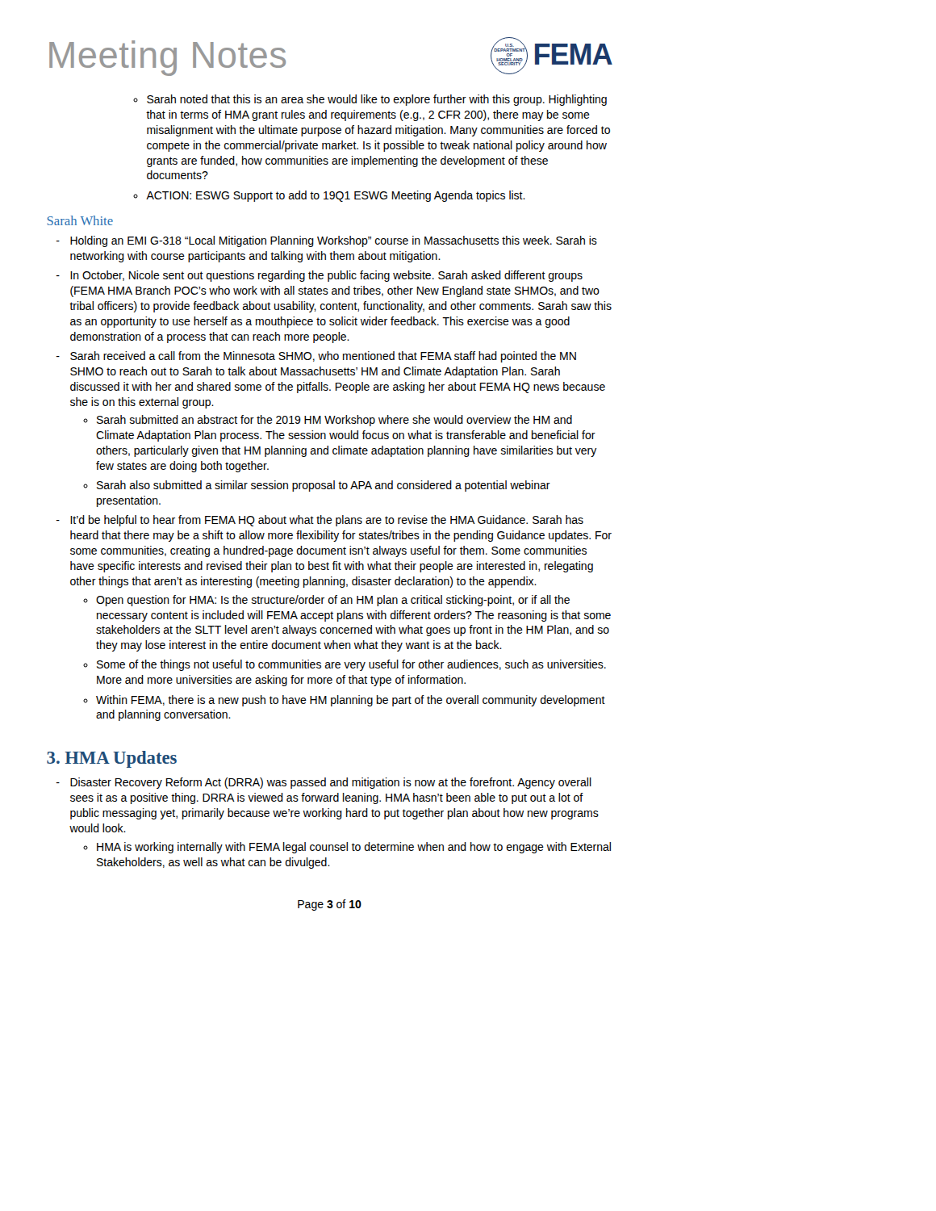Meeting Notes
U.S. DEPARTMENT
OF
HOMELAND
SECURITY
FEMA
Sarah noted that this is an area she would like to explore further with this group. Highlighting that in terms of HMA grant rules and requirements (e.g., 2 CFR 200), there may be some misalignment with the ultimate purpose of hazard mitigation. Many communities are forced to compete in the commercial/private market. Is it possible to tweak national policy around how grants are funded, how communities are implementing the development of these documents?
ACTION: ESWG Support to add to 19Q1 ESWG Meeting Agenda topics list.
Sarah White
Holding an EMI G-318 “Local Mitigation Planning Workshop” course in Massachusetts this week. Sarah is networking with course participants and talking with them about mitigation.
In October, Nicole sent out questions regarding the public facing website. Sarah asked different groups (FEMA HMA Branch POC’s who work with all states and tribes, other New England state SHMOs, and two tribal officers) to provide feedback about usability, content, functionality, and other comments. Sarah saw this as an opportunity to use herself as a mouthpiece to solicit wider feedback. This exercise was a good demonstration of a process that can reach more people.
Sarah received a call from the Minnesota SHMO, who mentioned that FEMA staff had pointed the MN SHMO to reach out to Sarah to talk about Massachusetts’ HM and Climate Adaptation Plan. Sarah discussed it with her and shared some of the pitfalls. People are asking her about FEMA HQ news because she is on this external group.
Sarah submitted an abstract for the 2019 HM Workshop where she would overview the HM and Climate Adaptation Plan process. The session would focus on what is transferable and beneficial for others, particularly given that HM planning and climate adaptation planning have similarities but very few states are doing both together.
Sarah also submitted a similar session proposal to APA and considered a potential webinar presentation.
It’d be helpful to hear from FEMA HQ about what the plans are to revise the HMA Guidance. Sarah has heard that there may be a shift to allow more flexibility for states/tribes in the pending Guidance updates. For some communities, creating a hundred-page document isn’t always useful for them. Some communities have specific interests and revised their plan to best fit with what their people are interested in, relegating other things that aren’t as interesting (meeting planning, disaster declaration) to the appendix.
Open question for HMA: Is the structure/order of an HM plan a critical sticking-point, or if all the necessary content is included will FEMA accept plans with different orders? The reasoning is that some stakeholders at the SLTT level aren’t always concerned with what goes up front in the HM Plan, and so they may lose interest in the entire document when what they want is at the back.
Some of the things not useful to communities are very useful for other audiences, such as universities. More and more universities are asking for more of that type of information.
Within FEMA, there is a new push to have HM planning be part of the overall community development and planning conversation.
3. HMA Updates
Disaster Recovery Reform Act (DRRA) was passed and mitigation is now at the forefront. Agency overall sees it as a positive thing. DRRA is viewed as forward leaning. HMA hasn’t been able to put out a lot of public messaging yet, primarily because we’re working hard to put together plan about how new programs would look.
HMA is working internally with FEMA legal counsel to determine when and how to engage with External Stakeholders, as well as what can be divulged.
Page 3 of 10